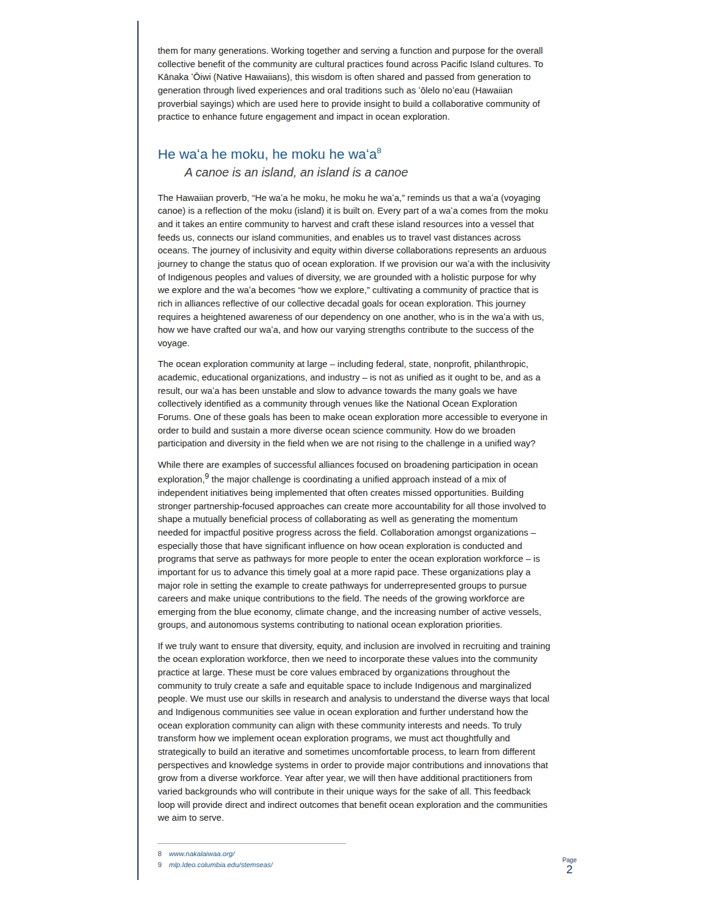them for many generations. Working together and serving a function and purpose for the overall collective benefit of the community are cultural practices found across Pacific Island cultures. To Kānaka ʻŌiwi (Native Hawaiians), this wisdom is often shared and passed from generation to generation through lived experiences and oral traditions such as ʻōlelo noʻeau (Hawaiian proverbial sayings) which are used here to provide insight to build a collaborative community of practice to enhance future engagement and impact in ocean exploration.
He waʻa he moku, he moku he waʻa8
A canoe is an island, an island is a canoe
The Hawaiian proverb, “He waʻa he moku, he moku he waʻa,” reminds us that a waʻa (voyaging canoe) is a reflection of the moku (island) it is built on. Every part of a waʻa comes from the moku and it takes an entire community to harvest and craft these island resources into a vessel that feeds us, connects our island communities, and enables us to travel vast distances across oceans. The journey of inclusivity and equity within diverse collaborations represents an arduous journey to change the status quo of ocean exploration. If we provision our waʻa with the inclusivity of Indigenous peoples and values of diversity, we are grounded with a holistic purpose for why we explore and the waʻa becomes “how we explore,” cultivating a community of practice that is rich in alliances reflective of our collective decadal goals for ocean exploration. This journey requires a heightened awareness of our dependency on one another, who is in the waʻa with us, how we have crafted our waʻa, and how our varying strengths contribute to the success of the voyage.
The ocean exploration community at large – including federal, state, nonprofit, philanthropic, academic, educational organizations, and industry – is not as unified as it ought to be, and as a result, our waʻa has been unstable and slow to advance towards the many goals we have collectively identified as a community through venues like the National Ocean Exploration Forums. One of these goals has been to make ocean exploration more accessible to everyone in order to build and sustain a more diverse ocean science community. How do we broaden participation and diversity in the field when we are not rising to the challenge in a unified way?
While there are examples of successful alliances focused on broadening participation in ocean exploration,9 the major challenge is coordinating a unified approach instead of a mix of independent initiatives being implemented that often creates missed opportunities. Building stronger partnership-focused approaches can create more accountability for all those involved to shape a mutually beneficial process of collaborating as well as generating the momentum needed for impactful positive progress across the field. Collaboration amongst organizations – especially those that have significant influence on how ocean exploration is conducted and programs that serve as pathways for more people to enter the ocean exploration workforce – is important for us to advance this timely goal at a more rapid pace. These organizations play a major role in setting the example to create pathways for underrepresented groups to pursue careers and make unique contributions to the field. The needs of the growing workforce are emerging from the blue economy, climate change, and the increasing number of active vessels, groups, and autonomous systems contributing to national ocean exploration priorities.
If we truly want to ensure that diversity, equity, and inclusion are involved in recruiting and training the ocean exploration workforce, then we need to incorporate these values into the community practice at large. These must be core values embraced by organizations throughout the community to truly create a safe and equitable space to include Indigenous and marginalized people. We must use our skills in research and analysis to understand the diverse ways that local and Indigenous communities see value in ocean exploration and further understand how the ocean exploration community can align with these community interests and needs. To truly transform how we implement ocean exploration programs, we must act thoughtfully and strategically to build an iterative and sometimes uncomfortable process, to learn from different perspectives and knowledge systems in order to provide major contributions and innovations that grow from a diverse workforce. Year after year, we will then have additional practitioners from varied backgrounds who will contribute in their unique ways for the sake of all. This feedback loop will provide direct and indirect outcomes that benefit ocean exploration and the communities we aim to serve.
8 www.nakalaiwaa.org/
9 mlp.ldeo.columbia.edu/stemseas/
Page 2